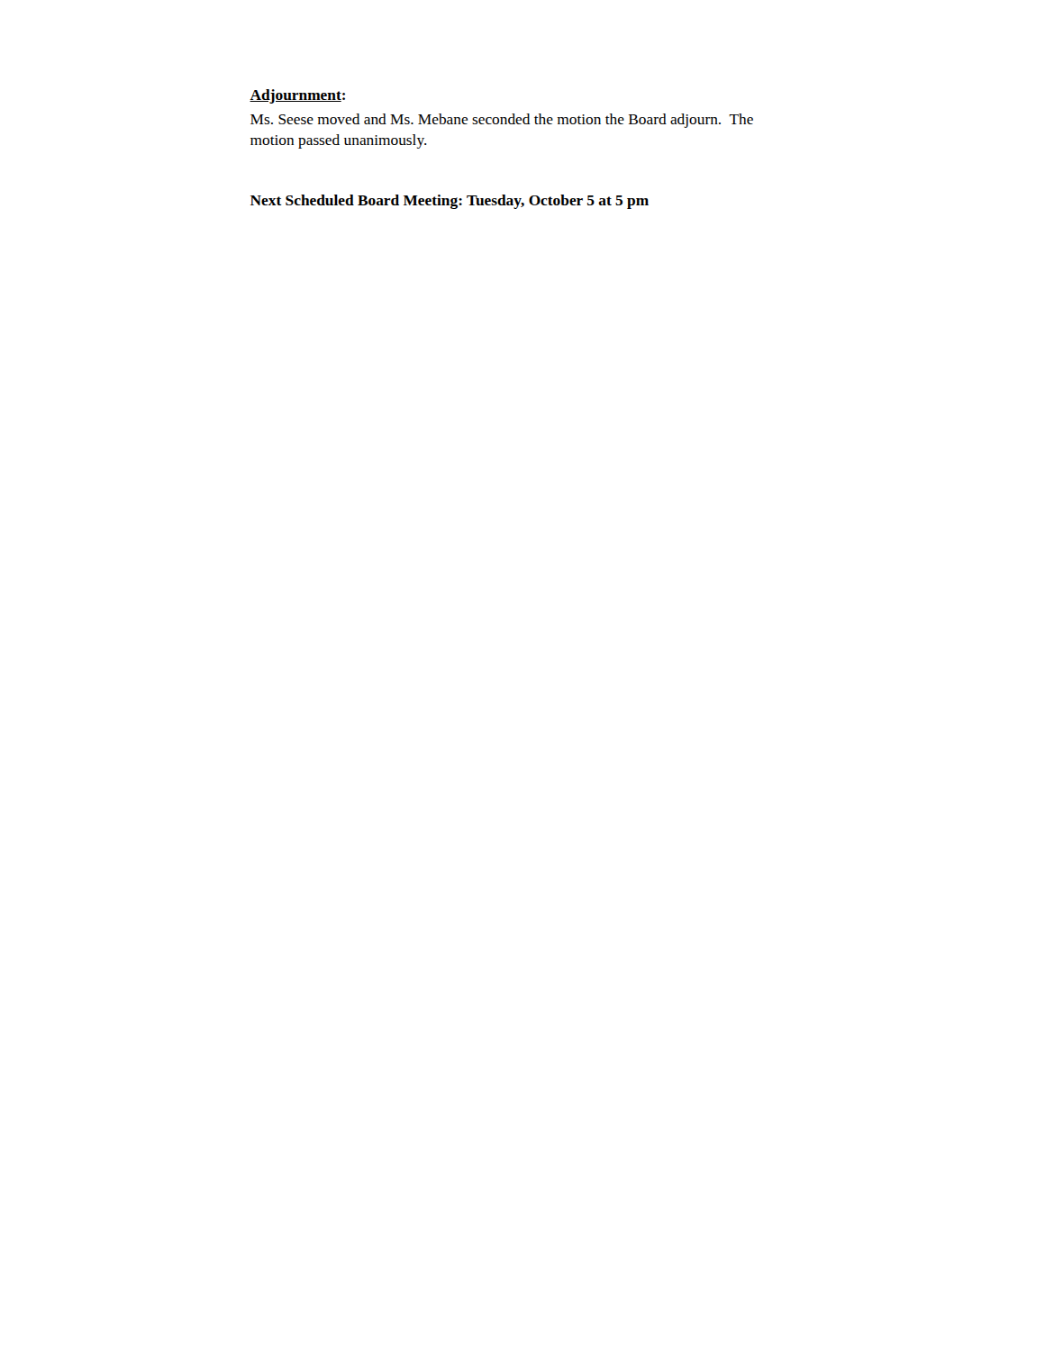Adjournment:
Ms. Seese moved and Ms. Mebane seconded the motion the Board adjourn. The motion passed unanimously.
Next Scheduled Board Meeting: Tuesday, October 5 at 5 pm